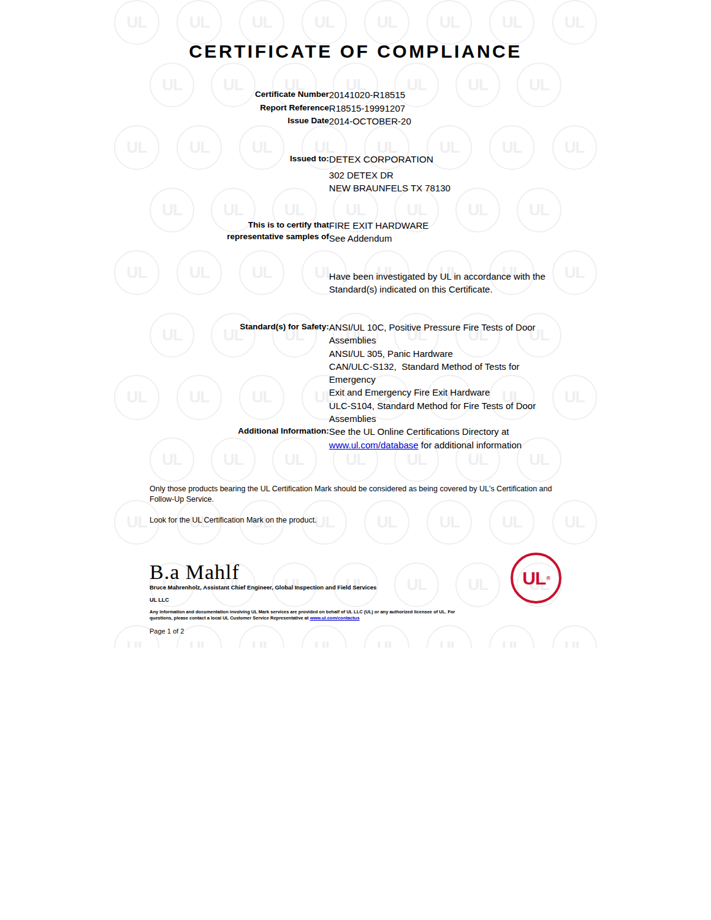UL
UL
UL
UL
UL
UL
UL
UL
UL
UL
UL
UL
UL
UL
UL
UL
UL
UL
UL
UL
UL
UL
UL
UL
UL
UL
UL
UL
UL
UL
UL
UL
UL
UL
UL
UL
UL
UL
UL
UL
UL
UL
UL
UL
UL
UL
UL
UL
UL
UL
UL
UL
UL
UL
UL
UL
UL
UL
UL
UL
UL
UL
UL
UL
UL
UL
UL
UL
UL
UL
UL
UL
UL
UL
UL
UL
UL
UL
UL
UL
UL
UL
UL
UL
UL
UL
UL
UL
UL
UL
UL
UL
UL
UL
UL
UL
UL
UL
CERTIFICATE OF COMPLIANCE
| Certificate Number | 20141020-R18515 |
| Report Reference | R18515-19991207 |
| Issue Date | 2014-OCTOBER-20 |
| Issued to: | DETEX CORPORATION 302 DETEX DR NEW BRAUNFELS TX 78130 |
| This is to certify that representative samples of | FIRE EXIT HARDWARE See Addendum |
| | Have been investigated by UL in accordance with the Standard(s) indicated on this Certificate. |
| Standard(s) for Safety: | ANSI/UL 10C, Positive Pressure Fire Tests of Door Assemblies ANSI/UL 305, Panic Hardware CAN/ULC-S132, Standard Method of Tests for Emergency Exit and Emergency Fire Exit Hardware ULC-S104, Standard Method for Fire Tests of Door Assemblies |
| Additional Information: | See the UL Online Certifications Directory at www.ul.com/database for additional information |
Only those products bearing the UL Certification Mark should be considered as being covered by UL's Certification and Follow-Up Service.
Look for the UL Certification Mark on the product.
B.a Mahlf
Bruce Mahrenholz, Assistant Chief Engineer, Global Inspection and Field Services
UL LLC
Any information and documentation involving UL Mark services are provided on behalf of UL LLC (UL) or any authorized licensee of UL. For questions, please contact a local UL Customer Service Representative at www.ul.com/contactus
UL®
Page 1 of 2